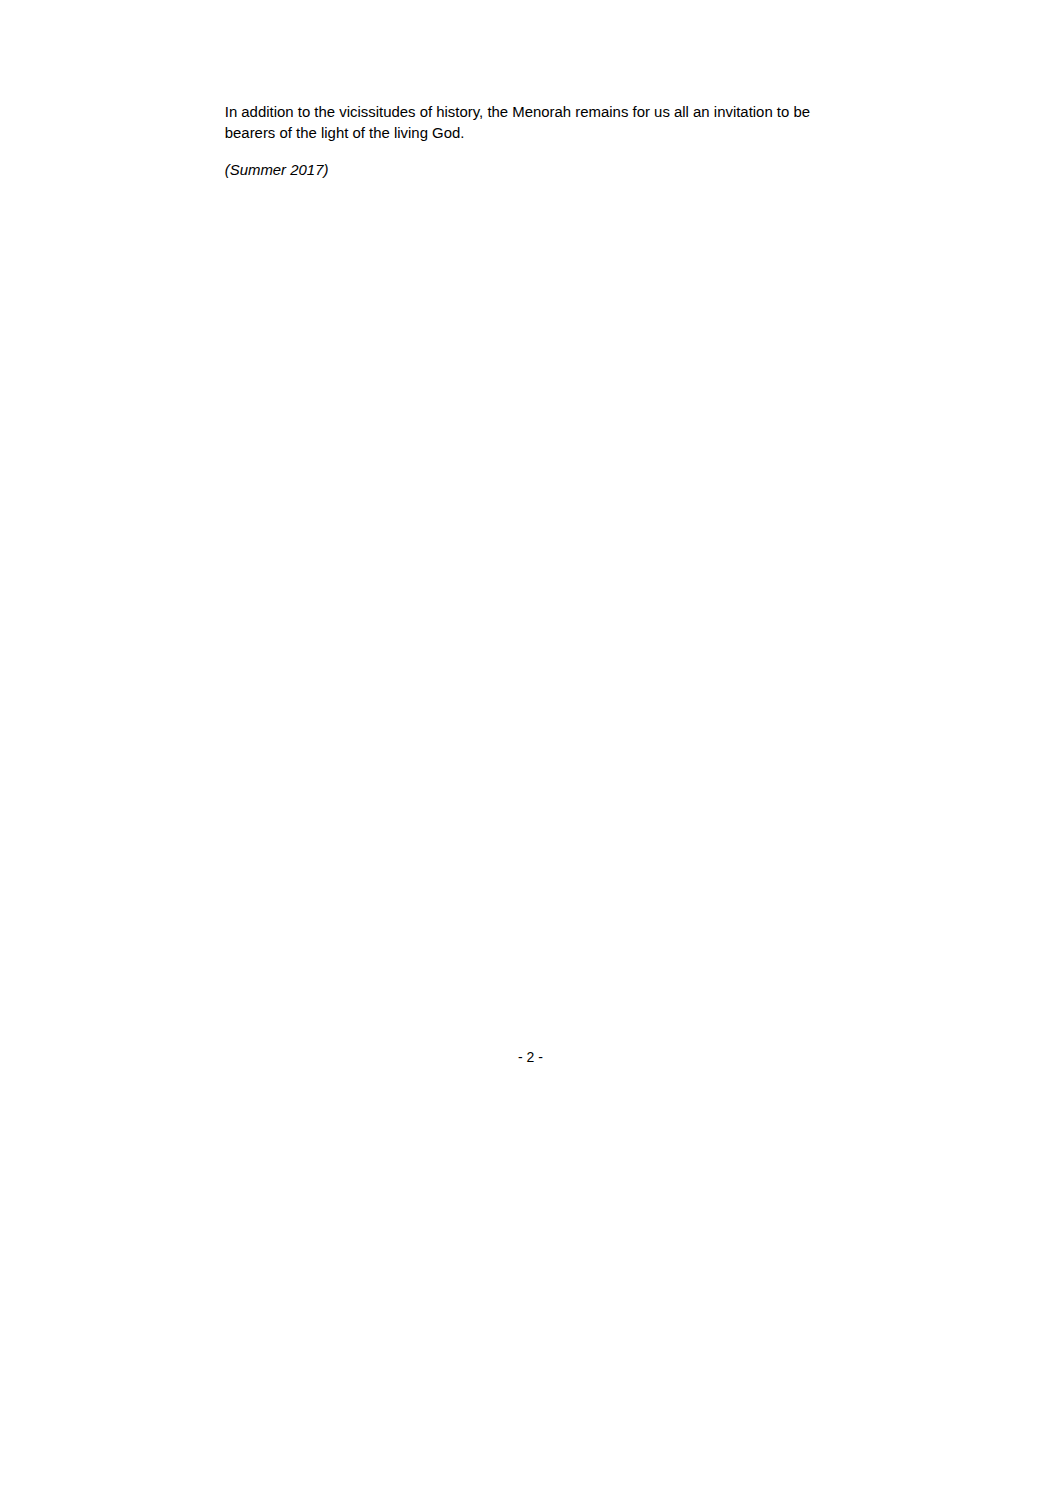In addition to the vicissitudes of history, the Menorah remains for us all an invitation to be bearers of the light of the living God.
(Summer 2017)
- 2 -